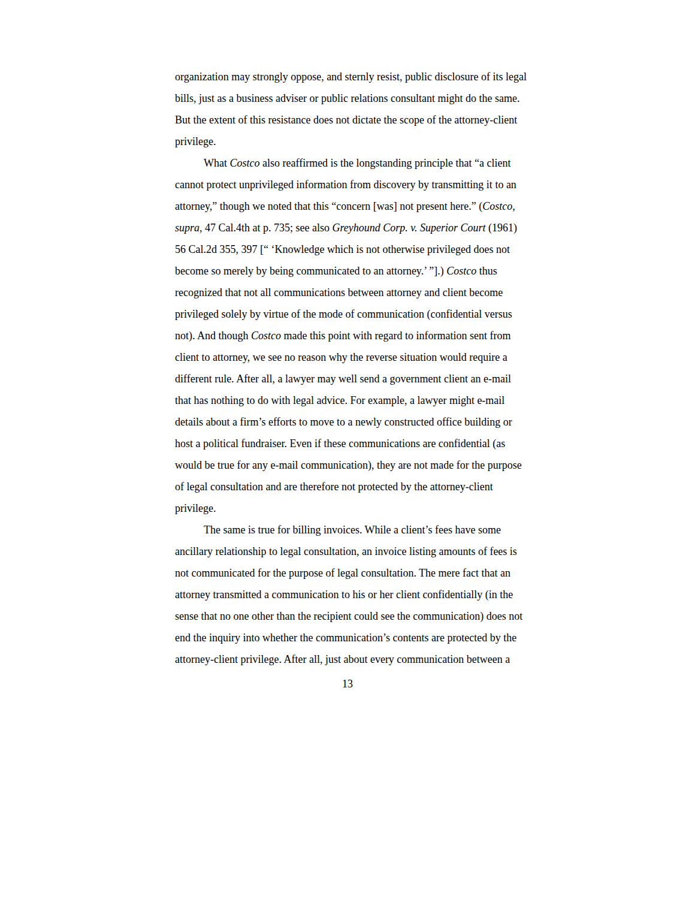organization may strongly oppose, and sternly resist, public disclosure of its legal bills, just as a business adviser or public relations consultant might do the same. But the extent of this resistance does not dictate the scope of the attorney-client privilege.
What Costco also reaffirmed is the longstanding principle that “a client cannot protect unprivileged information from discovery by transmitting it to an attorney,” though we noted that this “concern [was] not present here.” (Costco, supra, 47 Cal.4th at p. 735; see also Greyhound Corp. v. Superior Court (1961) 56 Cal.2d 355, 397 [“ ‘Knowledge which is not otherwise privileged does not become so merely by being communicated to an attorney.’ ”].) Costco thus recognized that not all communications between attorney and client become privileged solely by virtue of the mode of communication (confidential versus not). And though Costco made this point with regard to information sent from client to attorney, we see no reason why the reverse situation would require a different rule. After all, a lawyer may well send a government client an e-mail that has nothing to do with legal advice. For example, a lawyer might e-mail details about a firm’s efforts to move to a newly constructed office building or host a political fundraiser. Even if these communications are confidential (as would be true for any e-mail communication), they are not made for the purpose of legal consultation and are therefore not protected by the attorney-client privilege.
The same is true for billing invoices. While a client’s fees have some ancillary relationship to legal consultation, an invoice listing amounts of fees is not communicated for the purpose of legal consultation. The mere fact that an attorney transmitted a communication to his or her client confidentially (in the sense that no one other than the recipient could see the communication) does not end the inquiry into whether the communication’s contents are protected by the attorney-client privilege. After all, just about every communication between a
13